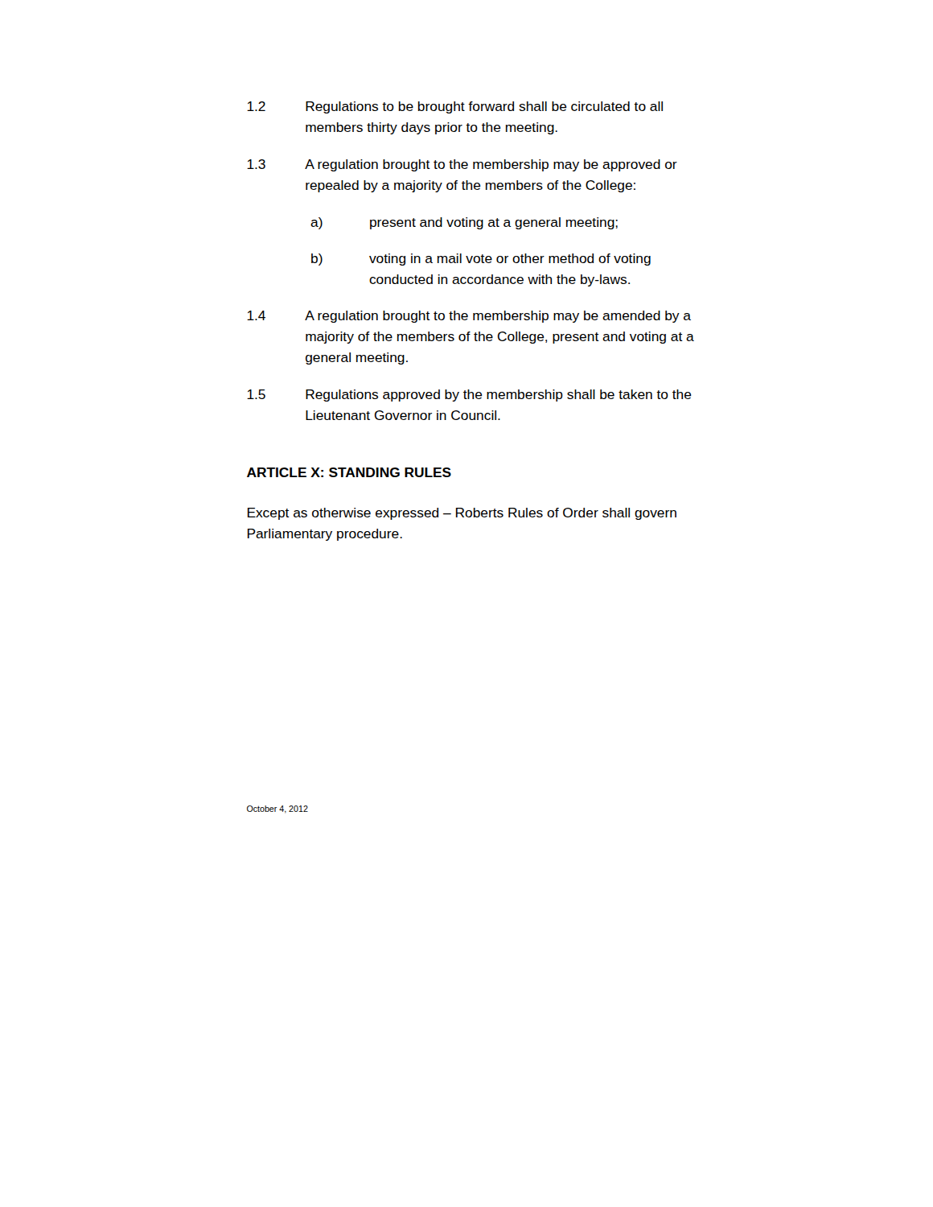1.2
Regulations to be brought forward shall be circulated to all members thirty days prior to the meeting.
1.3
A regulation brought to the membership may be approved or repealed by a majority of the members of the College:
a)
present and voting at a general meeting;
b)
voting in a mail vote or other method of voting conducted in accordance with the by-laws.
1.4
A regulation brought to the membership may be amended by a majority of the members of the College, present and voting at a general meeting.
1.5
Regulations approved by the membership shall be taken to the Lieutenant Governor in Council.
ARTICLE X: STANDING RULES
Except as otherwise expressed – Roberts Rules of Order shall govern Parliamentary procedure.
October 4, 2012